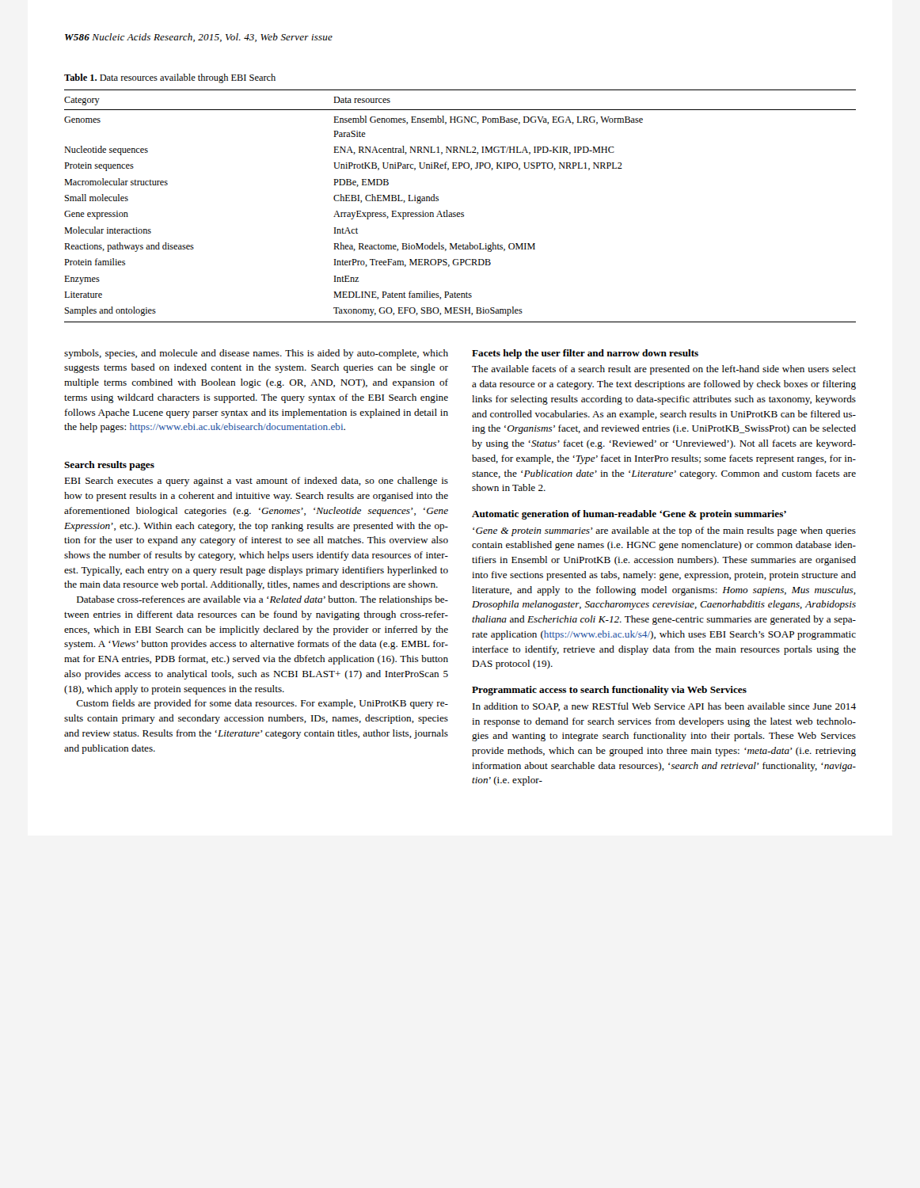W586 Nucleic Acids Research, 2015, Vol. 43, Web Server issue
Table 1. Data resources available through EBI Search
| Category | Data resources |
| --- | --- |
| Genomes | Ensembl Genomes, Ensembl, HGNC, PomBase, DGVa, EGA, LRG, WormBase ParaSite |
| Nucleotide sequences | ENA, RNAcentral, NRNL1, NRNL2, IMGT/HLA, IPD-KIR, IPD-MHC |
| Protein sequences | UniProtKB, UniParc, UniRef, EPO, JPO, KIPO, USPTO, NRPL1, NRPL2 |
| Macromolecular structures | PDBe, EMDB |
| Small molecules | ChEBI, ChEMBL, Ligands |
| Gene expression | ArrayExpress, Expression Atlases |
| Molecular interactions | IntAct |
| Reactions, pathways and diseases | Rhea, Reactome, BioModels, MetaboLights, OMIM |
| Protein families | InterPro, TreeFam, MEROPS, GPCRDB |
| Enzymes | IntEnz |
| Literature | MEDLINE, Patent families, Patents |
| Samples and ontologies | Taxonomy, GO, EFO, SBO, MESH, BioSamples |
symbols, species, and molecule and disease names. This is aided by auto-complete, which suggests terms based on indexed content in the system. Search queries can be single or multiple terms combined with Boolean logic (e.g. OR, AND, NOT), and expansion of terms using wildcard characters is supported. The query syntax of the EBI Search engine follows Apache Lucene query parser syntax and its implementation is explained in detail in the help pages: https://www.ebi.ac.uk/ebisearch/documentation.ebi.
Search results pages
EBI Search executes a query against a vast amount of indexed data, so one challenge is how to present results in a coherent and intuitive way. Search results are organised into the aforementioned biological categories (e.g. ‘Genomes’, ‘Nucleotide sequences’, ‘Gene Expression’, etc.). Within each category, the top ranking results are presented with the option for the user to expand any category of interest to see all matches. This overview also shows the number of results by category, which helps users identify data resources of interest. Typically, each entry on a query result page displays primary identifiers hyperlinked to the main data resource web portal. Additionally, titles, names and descriptions are shown.
Database cross-references are available via a ‘Related data’ button. The relationships between entries in different data resources can be found by navigating through cross-references, which in EBI Search can be implicitly declared by the provider or inferred by the system. A ‘Views’ button provides access to alternative formats of the data (e.g. EMBL format for ENA entries, PDB format, etc.) served via the dbfetch application (16). This button also provides access to analytical tools, such as NCBI BLAST+ (17) and InterProScan 5 (18), which apply to protein sequences in the results.
Custom fields are provided for some data resources. For example, UniProtKB query results contain primary and secondary accession numbers, IDs, names, description, species and review status. Results from the ‘Literature’ category contain titles, author lists, journals and publication dates.
Facets help the user filter and narrow down results
The available facets of a search result are presented on the left-hand side when users select a data resource or a category. The text descriptions are followed by check boxes or filtering links for selecting results according to data-specific attributes such as taxonomy, keywords and controlled vocabularies. As an example, search results in UniProtKB can be filtered using the ‘Organisms’ facet, and reviewed entries (i.e. UniProtKB_SwissProt) can be selected by using the ‘Status’ facet (e.g. ‘Reviewed’ or ‘Unreviewed’). Not all facets are keyword-based, for example, the ‘Type’ facet in InterPro results; some facets represent ranges, for instance, the ‘Publication date’ in the ‘Literature’ category. Common and custom facets are shown in Table 2.
Automatic generation of human-readable ‘Gene & protein summaries’
‘Gene & protein summaries’ are available at the top of the main results page when queries contain established gene names (i.e. HGNC gene nomenclature) or common database identifiers in Ensembl or UniProtKB (i.e. accession numbers). These summaries are organised into five sections presented as tabs, namely: gene, expression, protein, protein structure and literature, and apply to the following model organisms: Homo sapiens, Mus musculus, Drosophila melanogaster, Saccharomyces cerevisiae, Caenorhabditis elegans, Arabidopsis thaliana and Escherichia coli K-12. These gene-centric summaries are generated by a separate application (https://www.ebi.ac.uk/s4/), which uses EBI Search’s SOAP programmatic interface to identify, retrieve and display data from the main resources portals using the DAS protocol (19).
Programmatic access to search functionality via Web Services
In addition to SOAP, a new RESTful Web Service API has been available since June 2014 in response to demand for search services from developers using the latest web technologies and wanting to integrate search functionality into their portals. These Web Services provide methods, which can be grouped into three main types: ‘meta-data’ (i.e. retrieving information about searchable data resources), ‘search and retrieval’ functionality, ‘navigation’ (i.e. explor-